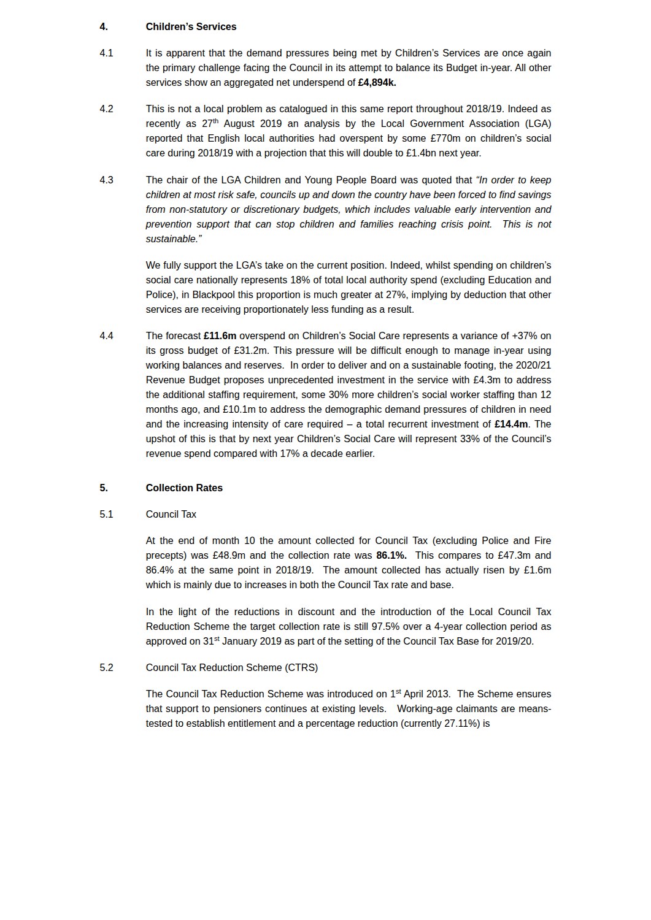4.
Children’s Services
4.1
It is apparent that the demand pressures being met by Children’s Services are once again the primary challenge facing the Council in its attempt to balance its Budget in-year. All other services show an aggregated net underspend of £4,894k.
4.2
This is not a local problem as catalogued in this same report throughout 2018/19. Indeed as recently as 27th August 2019 an analysis by the Local Government Association (LGA) reported that English local authorities had overspent by some £770m on children’s social care during 2018/19 with a projection that this will double to £1.4bn next year.
4.3
The chair of the LGA Children and Young People Board was quoted that “In order to keep children at most risk safe, councils up and down the country have been forced to find savings from non-statutory or discretionary budgets, which includes valuable early intervention and prevention support that can stop children and families reaching crisis point. This is not sustainable.”
We fully support the LGA’s take on the current position. Indeed, whilst spending on children’s social care nationally represents 18% of total local authority spend (excluding Education and Police), in Blackpool this proportion is much greater at 27%, implying by deduction that other services are receiving proportionately less funding as a result.
4.4
The forecast £11.6m overspend on Children’s Social Care represents a variance of +37% on its gross budget of £31.2m. This pressure will be difficult enough to manage in-year using working balances and reserves. In order to deliver and on a sustainable footing, the 2020/21 Revenue Budget proposes unprecedented investment in the service with £4.3m to address the additional staffing requirement, some 30% more children’s social worker staffing than 12 months ago, and £10.1m to address the demographic demand pressures of children in need and the increasing intensity of care required – a total recurrent investment of £14.4m. The upshot of this is that by next year Children’s Social Care will represent 33% of the Council’s revenue spend compared with 17% a decade earlier.
5.
Collection Rates
5.1 Council Tax
At the end of month 10 the amount collected for Council Tax (excluding Police and Fire precepts) was £48.9m and the collection rate was 86.1%. This compares to £47.3m and 86.4% at the same point in 2018/19. The amount collected has actually risen by £1.6m which is mainly due to increases in both the Council Tax rate and base.
In the light of the reductions in discount and the introduction of the Local Council Tax Reduction Scheme the target collection rate is still 97.5% over a 4-year collection period as approved on 31st January 2019 as part of the setting of the Council Tax Base for 2019/20.
5.2 Council Tax Reduction Scheme (CTRS)
The Council Tax Reduction Scheme was introduced on 1st April 2013. The Scheme ensures that support to pensioners continues at existing levels. Working-age claimants are means-tested to establish entitlement and a percentage reduction (currently 27.11%) is